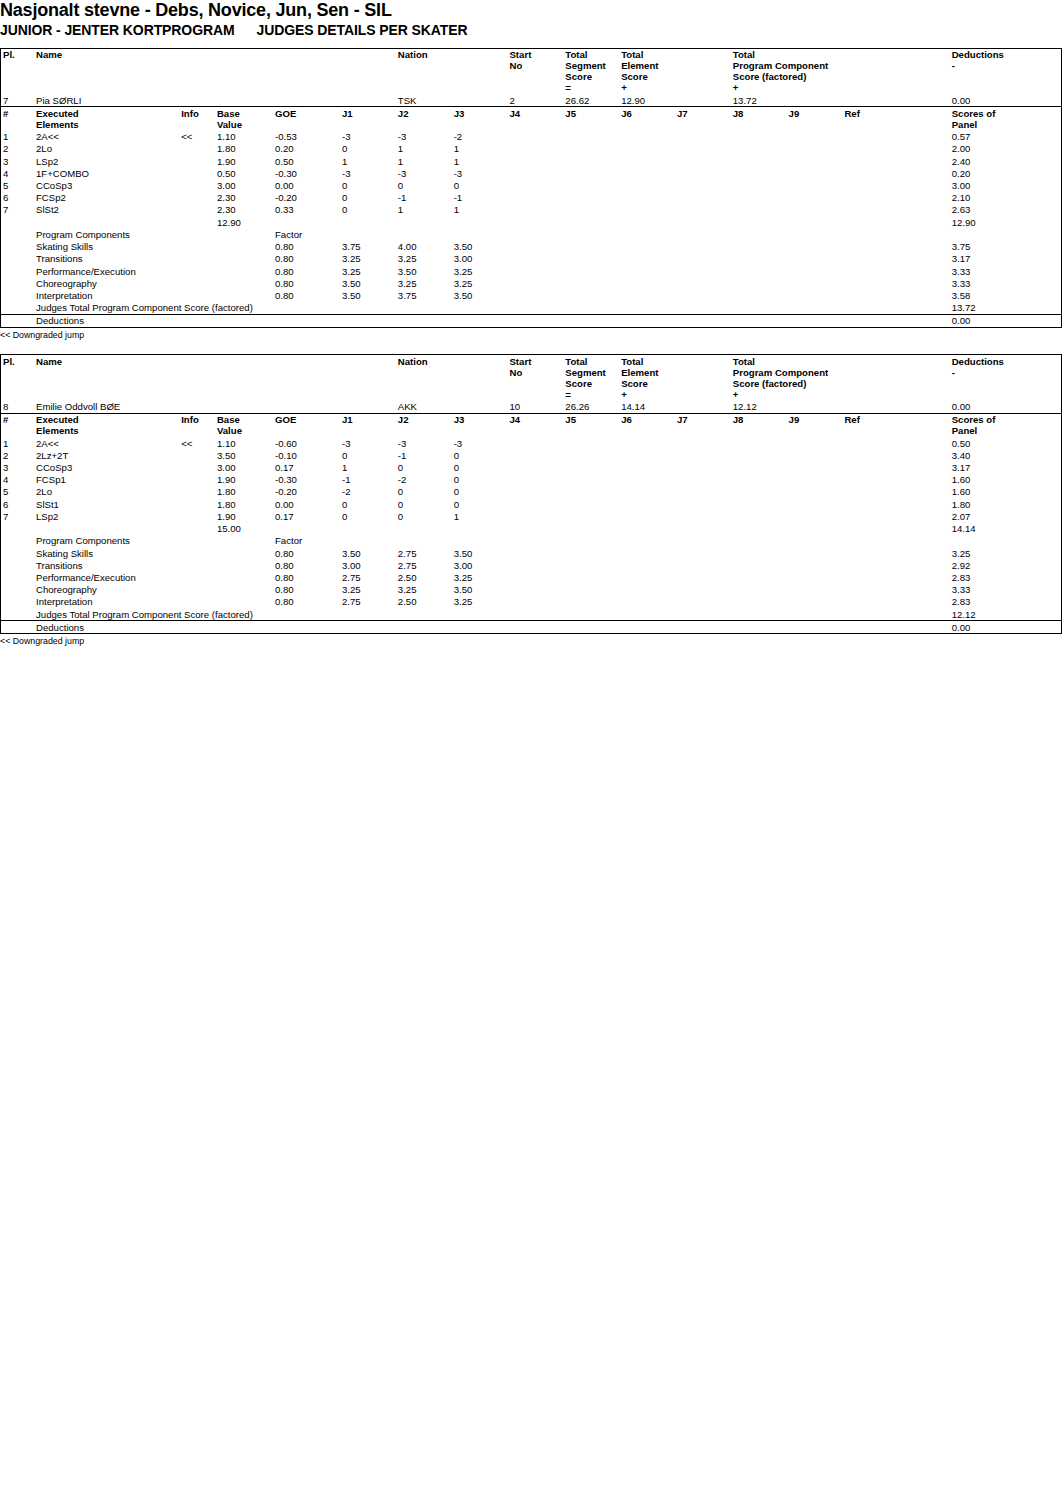Nasjonalt stevne - Debs, Novice, Jun, Sen - SIL
JUNIOR - JENTER KORTPROGRAM JUDGES DETAILS PER SKATER
| Pl. | Name | | | | | Nation | Start No | Total Segment Score = | Total Element Score + | Total Program Component Score (factored) + | Deductions - |
| 7 | Pia SØRLI | | | | | TSK | 2 | 26.62 | 12.90 | 13.72 | 0.00 |
| # | Executed Elements | Info | Base Value | GOE | J1 | J2 | J3 | J4 | J5 | J6 | J7 | J8 | J9 | Ref | Scores of Panel |
| 1 | 2A<< | << | 1.10 | -0.53 | -3 | -3 | -2 | | | | | | | | 0.57 |
| 2 | 2Lo | | 1.80 | 0.20 | 0 | 1 | 1 | | | | | | | | 2.00 |
| 3 | LSp2 | | 1.90 | 0.50 | 1 | 1 | 1 | | | | | | | | 2.40 |
| 4 | 1F+COMBO | | 0.50 | -0.30 | -3 | -3 | -3 | | | | | | | | 0.20 |
| 5 | CCoSp3 | | 3.00 | 0.00 | 0 | 0 | 0 | | | | | | | | 3.00 |
| 6 | FCSp2 | | 2.30 | -0.20 | 0 | -1 | -1 | | | | | | | | 2.10 |
| 7 | SlSt2 | | 2.30 | 0.33 | 0 | 1 | 1 | | | | | | | | 2.63 |
| | | | 12.90 | | | | | | | | | | | | 12.90 |
| | Program Components | Factor | | | | | | | | | | | |
| | Skating Skills | 0.80 | 3.75 | 4.00 | 3.50 | | | | | | | | 3.75 |
| | Transitions | 0.80 | 3.25 | 3.25 | 3.00 | | | | | | | | 3.17 |
| | Performance/Execution | 0.80 | 3.25 | 3.50 | 3.25 | | | | | | | | 3.33 |
| | Choreography | 0.80 | 3.50 | 3.25 | 3.25 | | | | | | | | 3.33 |
| | Interpretation | 0.80 | 3.50 | 3.75 | 3.50 | | | | | | | | 3.58 |
| | Judges Total Program Component Score (factored) | | | | | | | | | | | 13.72 |
| | Deductions | | | | | | | | | | | 0.00 |
<< Downgraded jump
| Pl. | Name | | | | | Nation | Start No | Total Segment Score = | Total Element Score + | Total Program Component Score (factored) + | Deductions - |
| 8 | Emilie Oddvoll BØE | | | | | AKK | 10 | 26.26 | 14.14 | 12.12 | 0.00 |
| # | Executed Elements | Info | Base Value | GOE | J1 | J2 | J3 | J4 | J5 | J6 | J7 | J8 | J9 | Ref | Scores of Panel |
| 1 | 2A<< | << | 1.10 | -0.60 | -3 | -3 | -3 | | | | | | | | 0.50 |
| 2 | 2Lz+2T | | 3.50 | -0.10 | 0 | -1 | 0 | | | | | | | | 3.40 |
| 3 | CCoSp3 | | 3.00 | 0.17 | 1 | 0 | 0 | | | | | | | | 3.17 |
| 4 | FCSp1 | | 1.90 | -0.30 | -1 | -2 | 0 | | | | | | | | 1.60 |
| 5 | 2Lo | | 1.80 | -0.20 | -2 | 0 | 0 | | | | | | | | 1.60 |
| 6 | SlSt1 | | 1.80 | 0.00 | 0 | 0 | 0 | | | | | | | | 1.80 |
| 7 | LSp2 | | 1.90 | 0.17 | 0 | 0 | 1 | | | | | | | | 2.07 |
| | | | 15.00 | | | | | | | | | | | | 14.14 |
| | Program Components | Factor | | | | | | | | | | | |
| | Skating Skills | 0.80 | 3.50 | 2.75 | 3.50 | | | | | | | | 3.25 |
| | Transitions | 0.80 | 3.00 | 2.75 | 3.00 | | | | | | | | 2.92 |
| | Performance/Execution | 0.80 | 2.75 | 2.50 | 3.25 | | | | | | | | 2.83 |
| | Choreography | 0.80 | 3.25 | 3.25 | 3.50 | | | | | | | | 3.33 |
| | Interpretation | 0.80 | 2.75 | 2.50 | 3.25 | | | | | | | | 2.83 |
| | Judges Total Program Component Score (factored) | | | | | | | | | | | 12.12 |
| | Deductions | | | | | | | | | | | 0.00 |
<< Downgraded jump